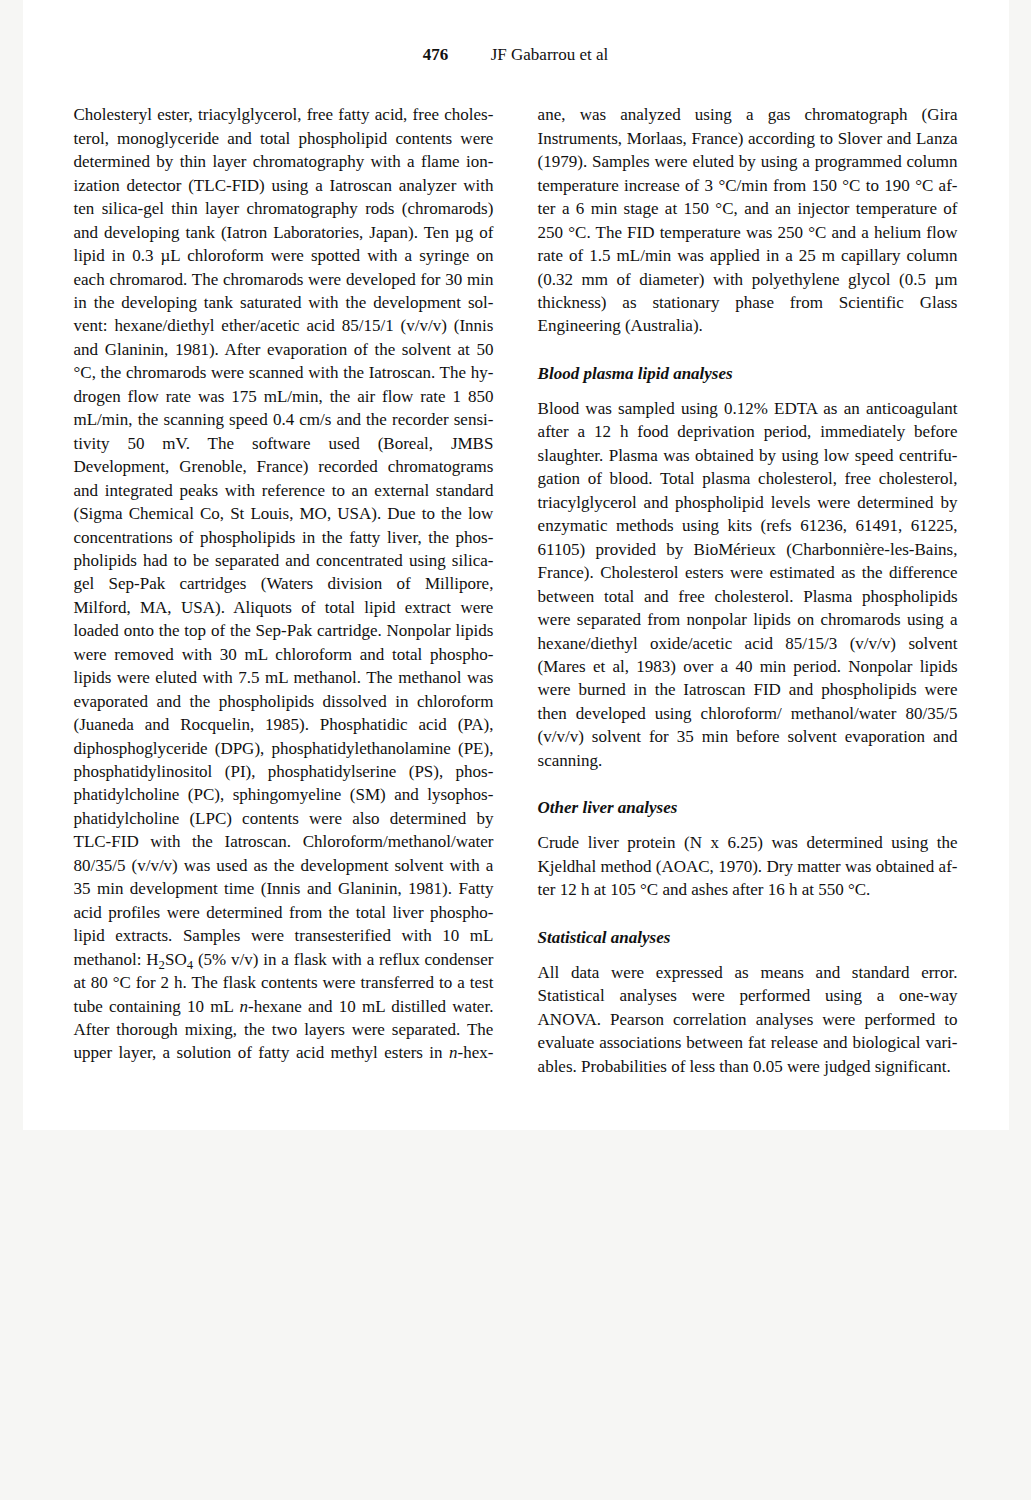476 JF Gabarrou et al
Cholesteryl ester, triacylglycerol, free fatty acid, free cholesterol, monoglyceride and total phospholipid contents were determined by thin layer chromatography with a flame ionization detector (TLC-FID) using a Iatroscan analyzer with ten silica-gel thin layer chromatography rods (chromarods) and developing tank (Iatron Laboratories, Japan). Ten µg of lipid in 0.3 µL chloroform were spotted with a syringe on each chromarod. The chromarods were developed for 30 min in the developing tank saturated with the development solvent: hexane/diethyl ether/acetic acid 85/15/1 (v/v/v) (Innis and Glaninin, 1981). After evaporation of the solvent at 50 °C, the chromarods were scanned with the Iatroscan. The hydrogen flow rate was 175 mL/min, the air flow rate 1 850 mL/min, the scanning speed 0.4 cm/s and the recorder sensitivity 50 mV. The software used (Boreal, JMBS Development, Grenoble, France) recorded chromatograms and integrated peaks with reference to an external standard (Sigma Chemical Co, St Louis, MO, USA). Due to the low concentrations of phospholipids in the fatty liver, the phospholipids had to be separated and concentrated using silica-gel Sep-Pak cartridges (Waters division of Millipore, Milford, MA, USA). Aliquots of total lipid extract were loaded onto the top of the Sep-Pak cartridge. Nonpolar lipids were removed with 30 mL chloroform and total phospholipids were eluted with 7.5 mL methanol. The methanol was evaporated and the phospholipids dissolved in chloroform (Juaneda and Rocquelin, 1985). Phosphatidic acid (PA), diphosphoglyceride (DPG), phosphatidylethanolamine (PE), phosphatidylinositol (PI), phosphatidylserine (PS), phosphatidylcholine (PC), sphingomyeline (SM) and lysophosphatidylcholine (LPC) contents were also determined by TLC-FID with the Iatroscan. Chloroform/methanol/water 80/35/5 (v/v/v) was used as the development solvent with a 35 min development time (Innis and Glaninin, 1981). Fatty acid profiles were determined from the total liver phospholipid extracts. Samples were transesterified with 10 mL methanol: H2SO4 (5% v/v) in a flask with a reflux condenser at 80 °C for 2 h. The flask contents were transferred to a test tube containing 10 mL n-hexane and 10 mL distilled water. After thorough mixing, the two layers were separated. The upper layer, a solution of fatty acid methyl esters in n-hexane, was analyzed using a gas chromatograph (Gira Instruments, Morlaas, France) according to Slover and Lanza (1979). Samples were eluted by using a programmed column temperature increase of 3 °C/min from 150 °C to 190 °C after a 6 min stage at 150 °C, and an injector temperature of 250 °C. The FID temperature was 250 °C and a helium flow rate of 1.5 mL/min was applied in a 25 m capillary column (0.32 mm of diameter) with polyethylene glycol (0.5 µm thickness) as stationary phase from Scientific Glass Engineering (Australia).
Blood plasma lipid analyses
Blood was sampled using 0.12% EDTA as an anticoagulant after a 12 h food deprivation period, immediately before slaughter. Plasma was obtained by using low speed centrifugation of blood. Total plasma cholesterol, free cholesterol, triacylglycerol and phospholipid levels were determined by enzymatic methods using kits (refs 61236, 61491, 61225, 61105) provided by BioMérieux (Charbonnière-les-Bains, France). Cholesterol esters were estimated as the difference between total and free cholesterol. Plasma phospholipids were separated from nonpolar lipids on chromarods using a hexane/diethyl oxide/acetic acid 85/15/3 (v/v/v) solvent (Mares et al, 1983) over a 40 min period. Nonpolar lipids were burned in the Iatroscan FID and phospholipids were then developed using chloroform/ methanol/water 80/35/5 (v/v/v) solvent for 35 min before solvent evaporation and scanning.
Other liver analyses
Crude liver protein (N x 6.25) was determined using the Kjeldhal method (AOAC, 1970). Dry matter was obtained after 12 h at 105 °C and ashes after 16 h at 550 °C.
Statistical analyses
All data were expressed as means and standard error. Statistical analyses were performed using a one-way ANOVA. Pearson correlation analyses were performed to evaluate associations between fat release and biological variables. Probabilities of less than 0.05 were judged significant.